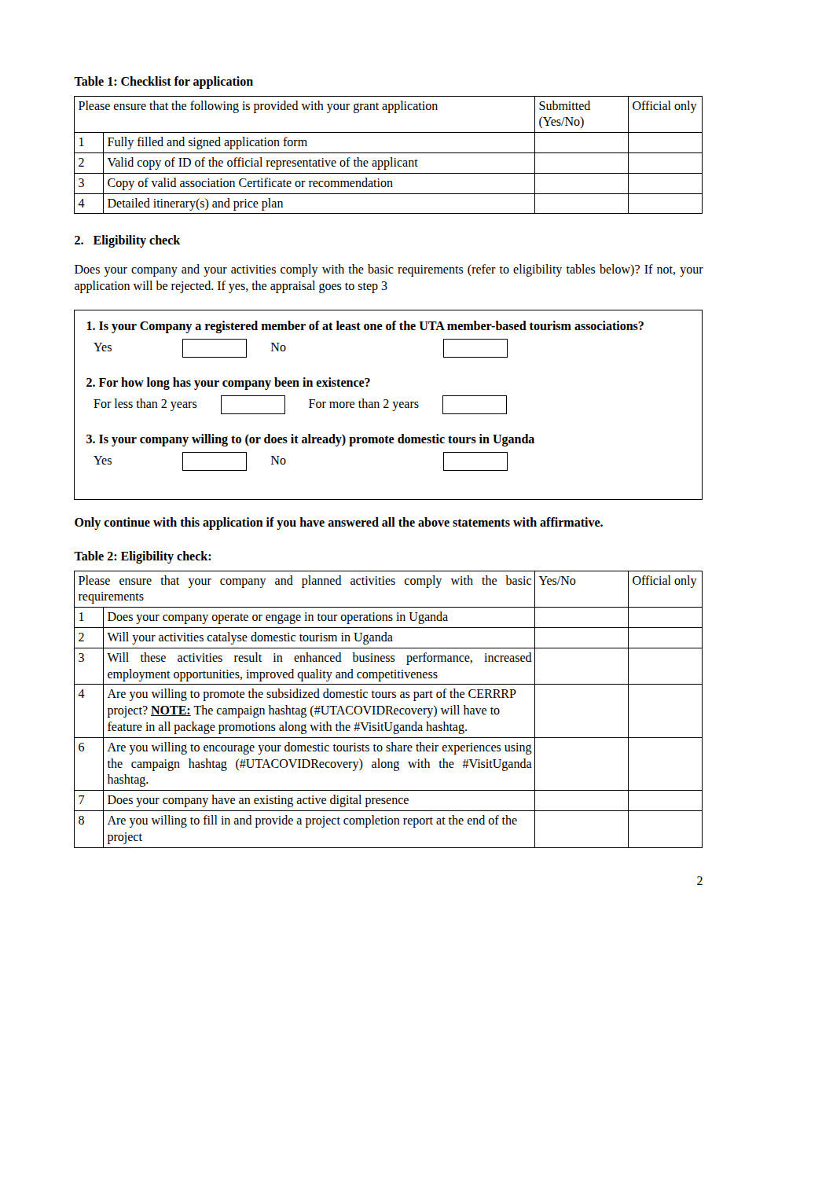Table 1: Checklist for application
| Please ensure that the following is provided with your grant application | Submitted (Yes/No) | Official only |
| --- | --- | --- |
| 1 | Fully filled and signed application form | | |
| 2 | Valid copy of ID of the official representative of the applicant | | |
| 3 | Copy of valid association Certificate or recommendation | | |
| 4 | Detailed itinerary(s) and price plan | | |
2. Eligibility check
Does your company and your activities comply with the basic requirements (refer to eligibility tables below)? If not, your application will be rejected. If yes, the appraisal goes to step 3
1. Is your Company a registered member of at least one of the UTA member-based tourism associations?
Yes No
2. For how long has your company been in existence?
For less than 2 years For more than 2 years
3. Is your company willing to (or does it already) promote domestic tours in Uganda
Yes No
Only continue with this application if you have answered all the above statements with affirmative.
Table 2: Eligibility check:
| Please ensure that your company and planned activities comply with the basic requirements | Yes/No | Official only |
| --- | --- | --- |
| 1 | Does your company operate or engage in tour operations in Uganda | | |
| 2 | Will your activities catalyse domestic tourism in Uganda | | |
| 3 | Will these activities result in enhanced business performance, increased employment opportunities, improved quality and competitiveness | | |
| 4 | Are you willing to promote the subsidized domestic tours as part of the CERRRP project? NOTE: The campaign hashtag (#UTACOVIDRecovery) will have to feature in all package promotions along with the #VisitUganda hashtag. | | |
| 6 | Are you willing to encourage your domestic tourists to share their experiences using the campaign hashtag (#UTACOVIDRecovery) along with the #VisitUganda hashtag. | | |
| 7 | Does your company have an existing active digital presence | | |
| 8 | Are you willing to fill in and provide a project completion report at the end of the project | | |
2